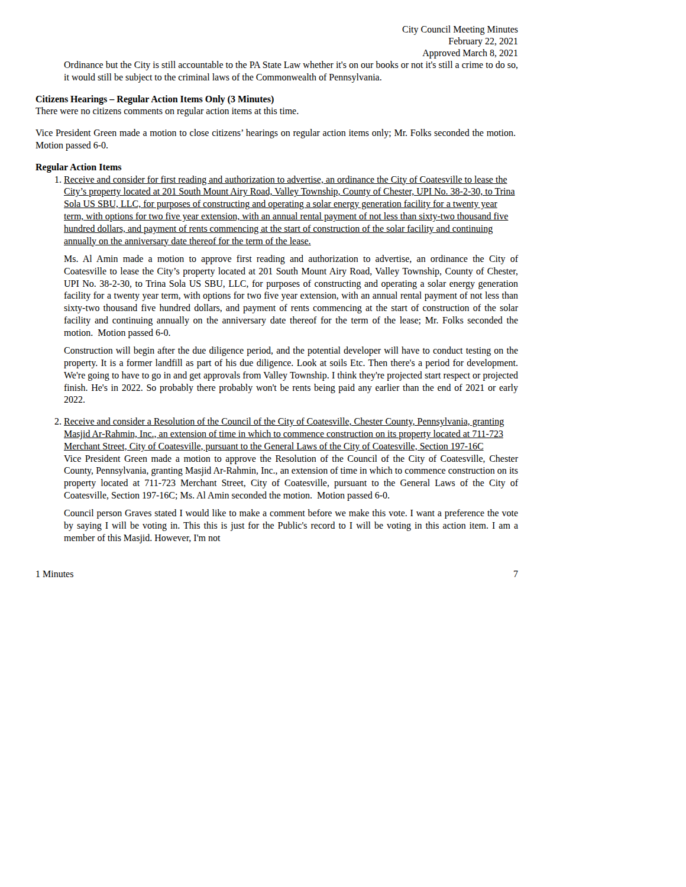City Council Meeting Minutes
February 22, 2021
Approved March 8, 2021
Ordinance but the City is still accountable to the PA State Law whether it's on our books or not it's still a crime to do so, it would still be subject to the criminal laws of the Commonwealth of Pennsylvania.
Citizens Hearings – Regular Action Items Only (3 Minutes)
There were no citizens comments on regular action items at this time.
Vice President Green made a motion to close citizens’ hearings on regular action items only; Mr. Folks seconded the motion. Motion passed 6-0.
Regular Action Items
Receive and consider for first reading and authorization to advertise, an ordinance the City of Coatesville to lease the City’s property located at 201 South Mount Airy Road, Valley Township, County of Chester, UPI No. 38-2-30, to Trina Sola US SBU, LLC, for purposes of constructing and operating a solar energy generation facility for a twenty year term, with options for two five year extension, with an annual rental payment of not less than sixty-two thousand five hundred dollars, and payment of rents commencing at the start of construction of the solar facility and continuing annually on the anniversary date thereof for the term of the lease.
Ms. Al Amin made a motion to approve first reading and authorization to advertise, an ordinance the City of Coatesville to lease the City’s property located at 201 South Mount Airy Road, Valley Township, County of Chester, UPI No. 38-2-30, to Trina Sola US SBU, LLC, for purposes of constructing and operating a solar energy generation facility for a twenty year term, with options for two five year extension, with an annual rental payment of not less than sixty-two thousand five hundred dollars, and payment of rents commencing at the start of construction of the solar facility and continuing annually on the anniversary date thereof for the term of the lease; Mr. Folks seconded the motion. Motion passed 6-0.
Construction will begin after the due diligence period, and the potential developer will have to conduct testing on the property. It is a former landfill as part of his due diligence. Look at soils Etc. Then there's a period for development. We're going to have to go in and get approvals from Valley Township. I think they're projected start respect or projected finish. He's in 2022. So probably there probably won't be rents being paid any earlier than the end of 2021 or early 2022.
Receive and consider a Resolution of the Council of the City of Coatesville, Chester County, Pennsylvania, granting Masjid Ar-Rahmin, Inc., an extension of time in which to commence construction on its property located at 711-723 Merchant Street, City of Coatesville, pursuant to the General Laws of the City of Coatesville, Section 197-16C
Vice President Green made a motion to approve the Resolution of the Council of the City of Coatesville, Chester County, Pennsylvania, granting Masjid Ar-Rahmin, Inc., an extension of time in which to commence construction on its property located at 711-723 Merchant Street, City of Coatesville, pursuant to the General Laws of the City of Coatesville, Section 197-16C; Ms. Al Amin seconded the motion. Motion passed 6-0.
Council person Graves stated I would like to make a comment before we make this vote. I want a preference the vote by saying I will be voting in. This this is just for the Public's record to I will be voting in this action item. I am a member of this Masjid. However, I'm not
1 Minutes 7